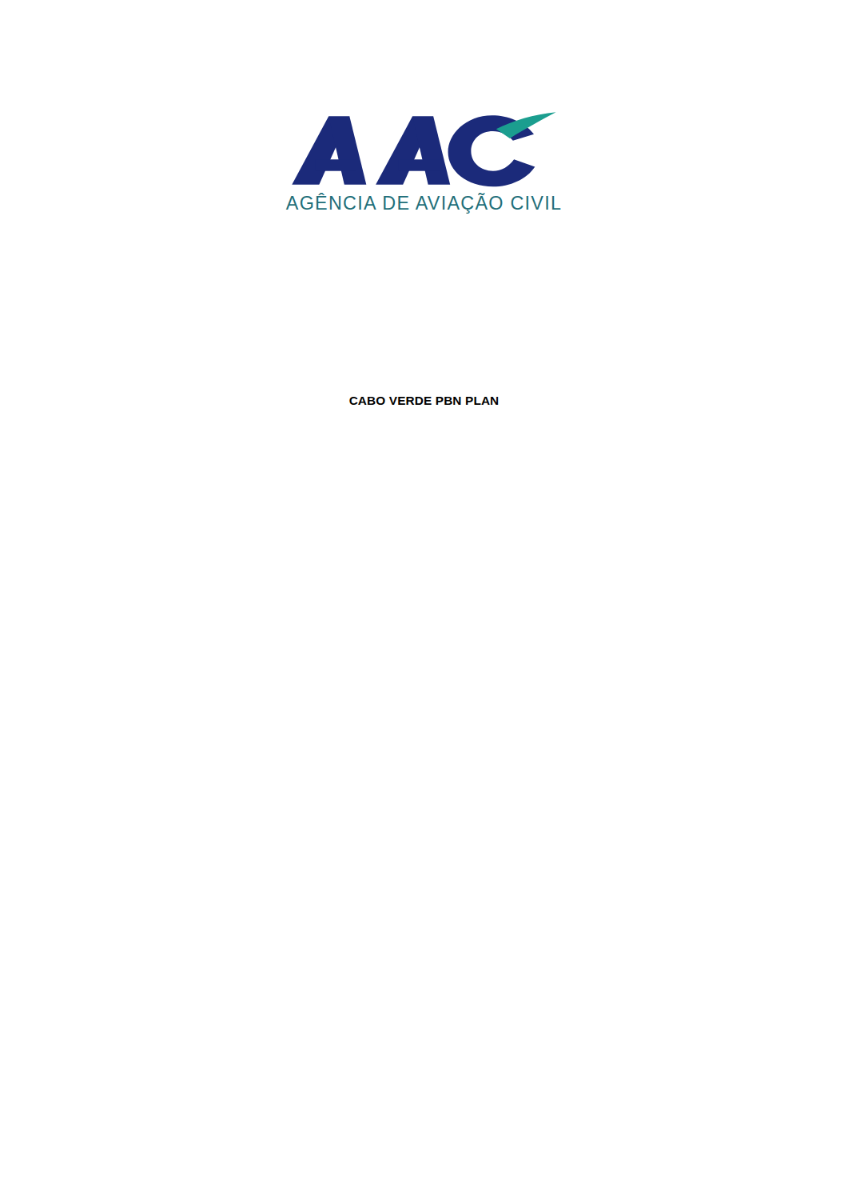AGÊNCIA DE AVIAÇÃO CIVIL
CABO VERDE PBN PLAN